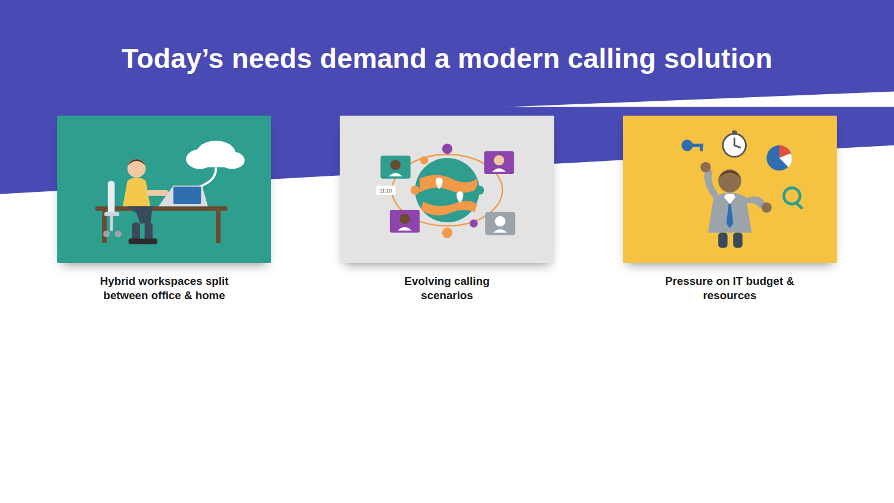Today’s needs demand a modern calling solution
Hybrid workspaces split between office & home
11:10
Evolving calling scenarios
Pressure on IT budget & resources